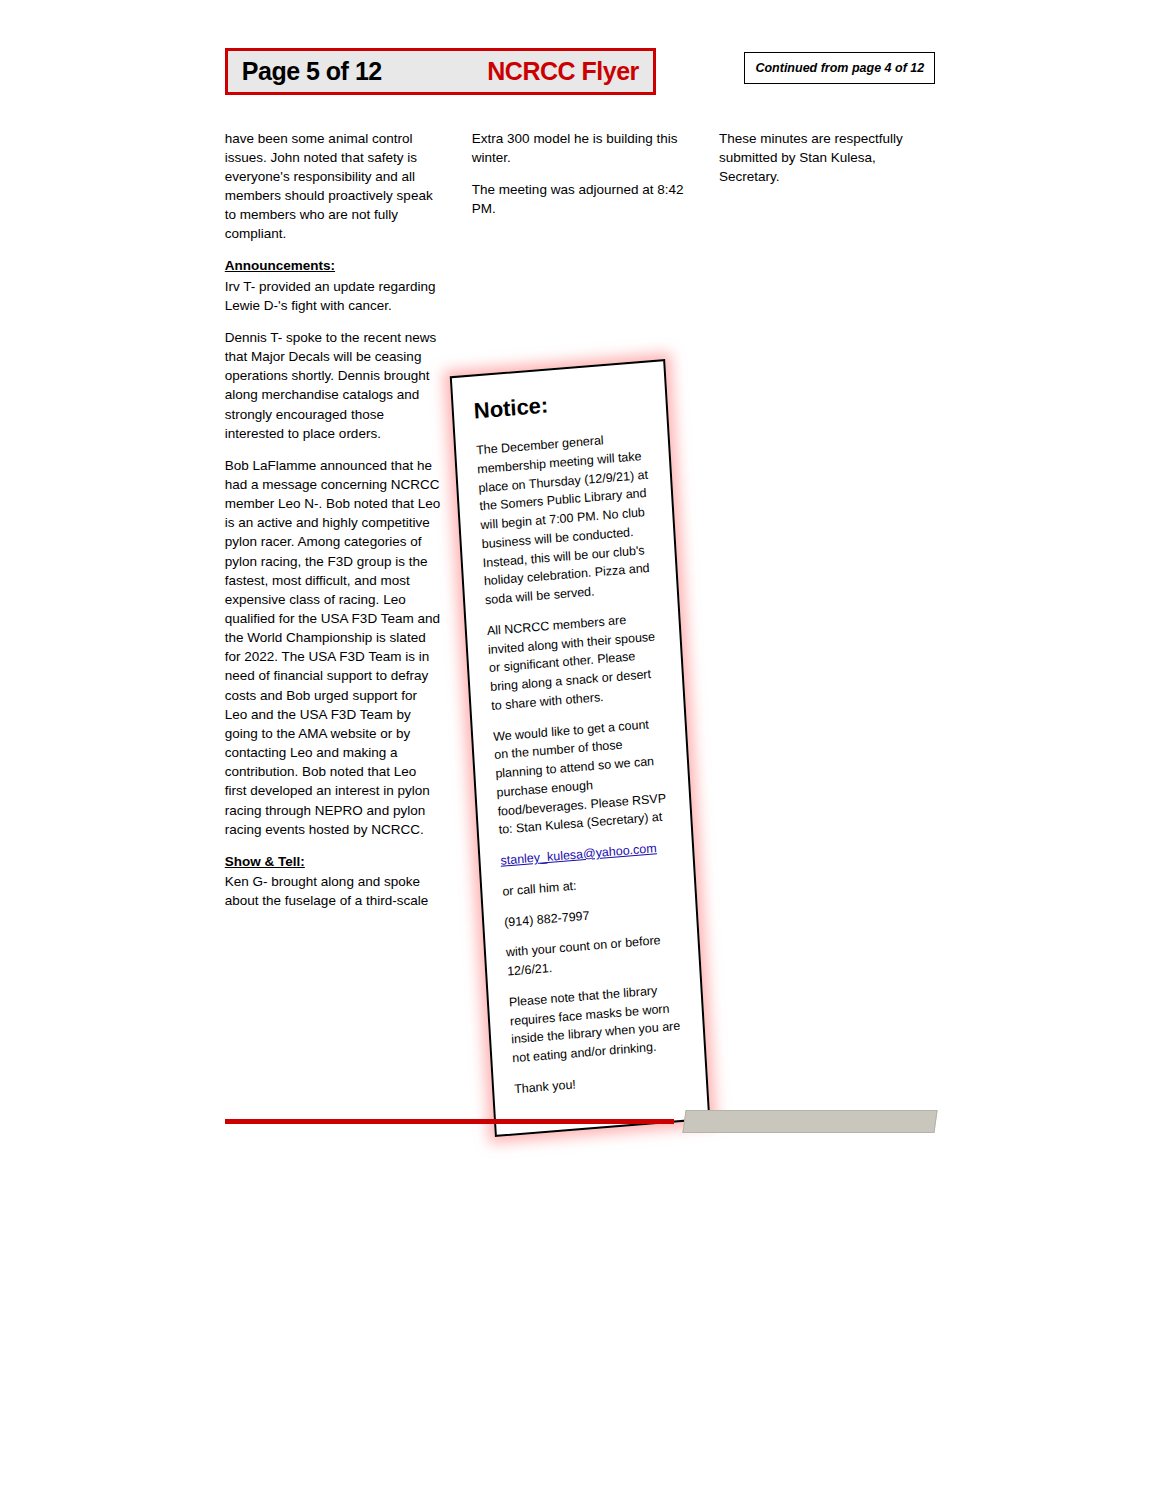Page 5 of 12 NCRCC Flyer
Continued from page 4 of 12
have been some animal control issues. John noted that safety is everyone's responsibility and all members should proactively speak to members who are not fully compliant.
Announcements:
Irv T- provided an update regarding Lewie D-'s fight with cancer.
Dennis T- spoke to the recent news that Major Decals will be ceasing operations shortly. Dennis brought along merchandise catalogs and strongly encouraged those interested to place orders.
Bob LaFlamme announced that he had a message concerning NCRCC member Leo N-. Bob noted that Leo is an active and highly competitive pylon racer. Among categories of pylon racing, the F3D group is the fastest, most difficult, and most expensive class of racing. Leo qualified for the USA F3D Team and the World Championship is slated for 2022. The USA F3D Team is in need of financial support to defray costs and Bob urged support for Leo and the USA F3D Team by going to the AMA website or by contacting Leo and making a contribution. Bob noted that Leo first developed an interest in pylon racing through NEPRO and pylon racing events hosted by NCRCC.
Show & Tell:
Ken G- brought along and spoke about the fuselage of a third-scale
Extra 300 model he is building this winter.
The meeting was adjourned at 8:42 PM.
Notice:
The December general membership meeting will take place on Thursday (12/9/21) at the Somers Public Library and will begin at 7:00 PM. No club business will be conducted. Instead, this will be our club's holiday celebration. Pizza and soda will be served.
All NCRCC members are invited along with their spouse or significant other. Please bring along a snack or desert to share with others.
We would like to get a count on the number of those planning to attend so we can purchase enough food/beverages. Please RSVP to: Stan Kulesa (Secretary) at
stanley_kulesa@yahoo.com
or call him at:
(914) 882-7997
with your count on or before 12/6/21.
Please note that the library requires face masks be worn inside the library when you are not eating and/or drinking.
Thank you!
These minutes are respectfully submitted by Stan Kulesa, Secretary.